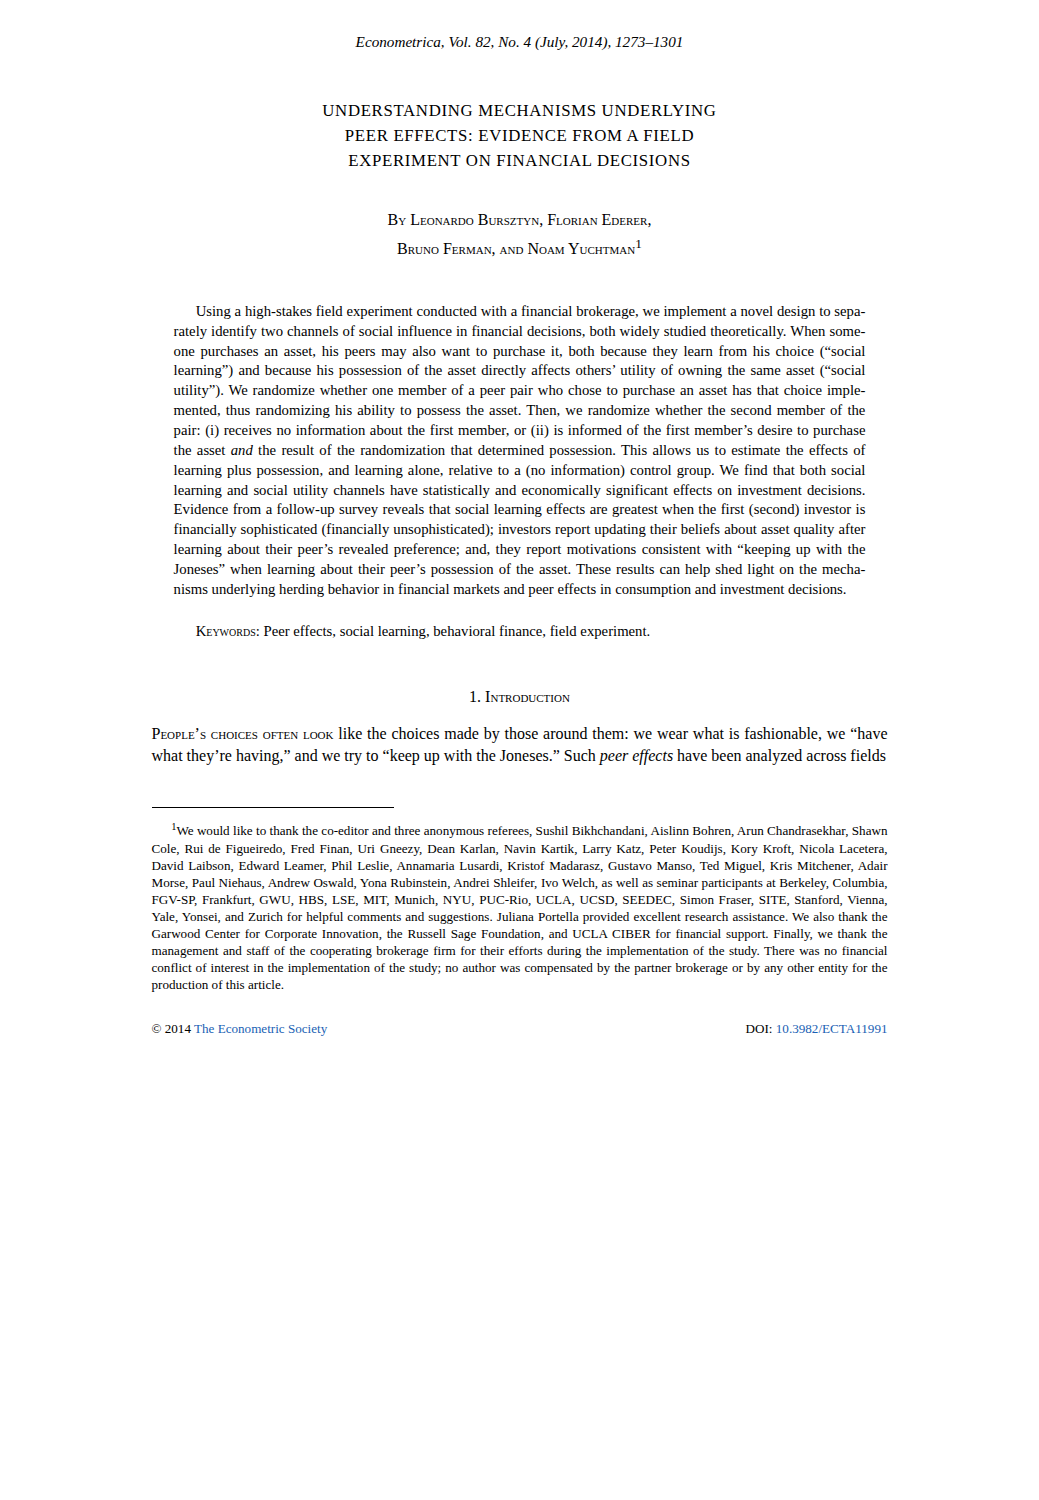Econometrica, Vol. 82, No. 4 (July, 2014), 1273–1301
Understanding Mechanisms Underlying
Peer Effects: Evidence from a Field
Experiment on Financial Decisions
By Leonardo Bursztyn, Florian Ederer,
Bruno Ferman, and Noam Yuchtman1
Using a high-stakes field experiment conducted with a financial brokerage, we implement a novel design to separately identify two channels of social influence in financial decisions, both widely studied theoretically. When someone purchases an asset, his peers may also want to purchase it, both because they learn from his choice (“social learning”) and because his possession of the asset directly affects others’ utility of owning the same asset (“social utility”). We randomize whether one member of a peer pair who chose to purchase an asset has that choice implemented, thus randomizing his ability to possess the asset. Then, we randomize whether the second member of the pair: (i) receives no information about the first member, or (ii) is informed of the first member’s desire to purchase the asset and the result of the randomization that determined possession. This allows us to estimate the effects of learning plus possession, and learning alone, relative to a (no information) control group. We find that both social learning and social utility channels have statistically and economically significant effects on investment decisions. Evidence from a follow-up survey reveals that social learning effects are greatest when the first (second) investor is financially sophisticated (financially unsophisticated); investors report updating their beliefs about asset quality after learning about their peer’s revealed preference; and, they report motivations consistent with “keeping up with the Joneses” when learning about their peer’s possession of the asset. These results can help shed light on the mechanisms underlying herding behavior in financial markets and peer effects in consumption and investment decisions.
Keywords: Peer effects, social learning, behavioral finance, field experiment.
1. Introduction
People’s choices often look like the choices made by those around them: we wear what is fashionable, we “have what they’re having,” and we try to “keep up with the Joneses.” Such peer effects have been analyzed across fields
1We would like to thank the co-editor and three anonymous referees, Sushil Bikhchandani, Aislinn Bohren, Arun Chandrasekhar, Shawn Cole, Rui de Figueiredo, Fred Finan, Uri Gneezy, Dean Karlan, Navin Kartik, Larry Katz, Peter Koudijs, Kory Kroft, Nicola Lacetera, David Laibson, Edward Leamer, Phil Leslie, Annamaria Lusardi, Kristof Madarasz, Gustavo Manso, Ted Miguel, Kris Mitchener, Adair Morse, Paul Niehaus, Andrew Oswald, Yona Rubinstein, Andrei Shleifer, Ivo Welch, as well as seminar participants at Berkeley, Columbia, FGV-SP, Frankfurt, GWU, HBS, LSE, MIT, Munich, NYU, PUC-Rio, UCLA, UCSD, SEEDEC, Simon Fraser, SITE, Stanford, Vienna, Yale, Yonsei, and Zurich for helpful comments and suggestions. Juliana Portella provided excellent research assistance. We also thank the Garwood Center for Corporate Innovation, the Russell Sage Foundation, and UCLA CIBER for financial support. Finally, we thank the management and staff of the cooperating brokerage firm for their efforts during the implementation of the study. There was no financial conflict of interest in the implementation of the study; no author was compensated by the partner brokerage or by any other entity for the production of this article.
© 2014 The Econometric Society DOI: 10.3982/ECTA11991